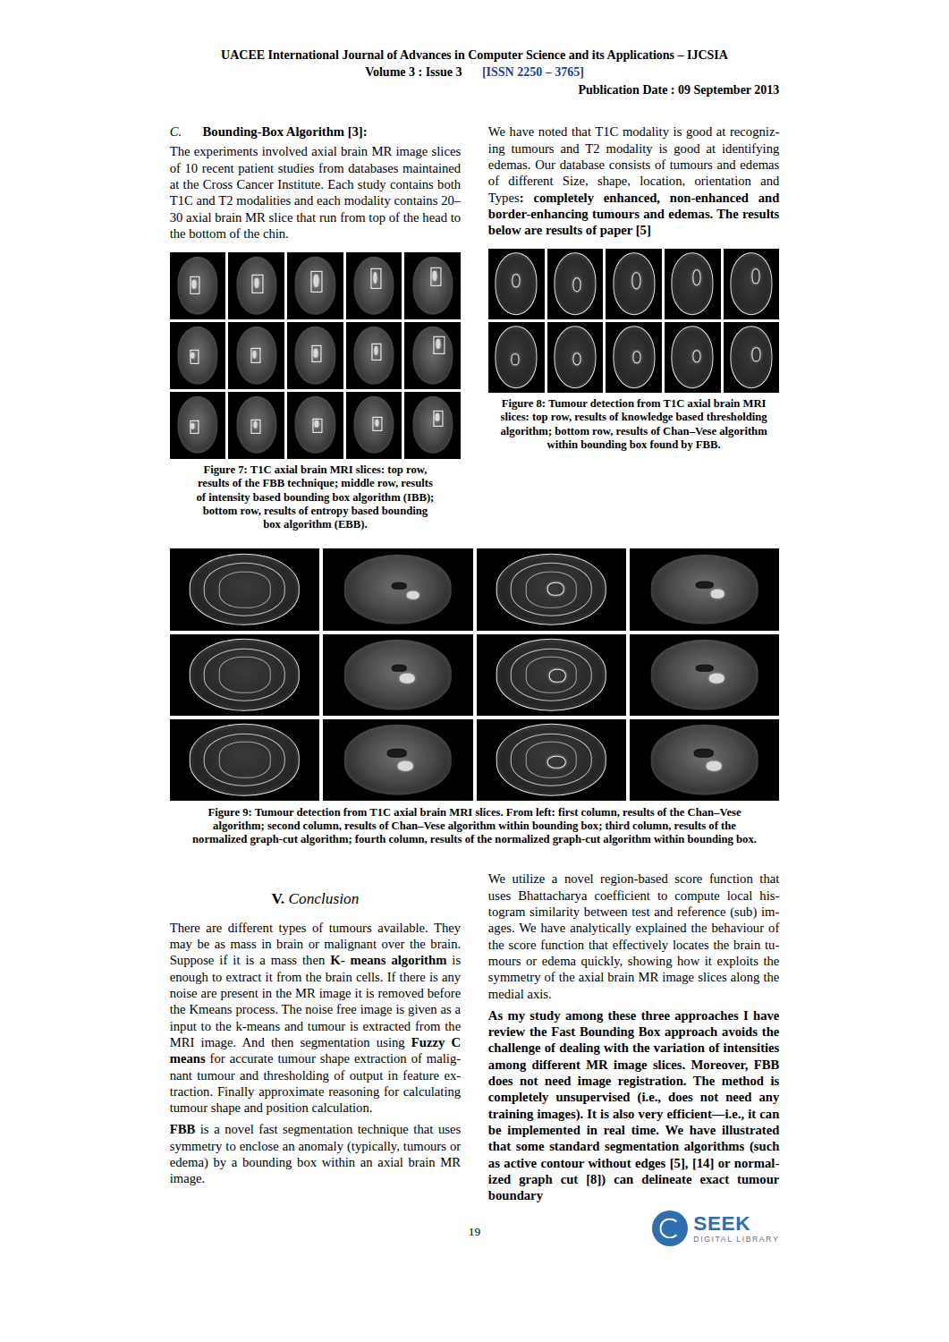UACEE International Journal of Advances in Computer Science and its Applications – IJCSIA Volume 3 : Issue 3 [ISSN 2250 – 3765] Publication Date : 09 September 2013
C. Bounding-Box Algorithm [3]:
The experiments involved axial brain MR image slices of 10 recent patient studies from databases maintained at the Cross Cancer Institute. Each study contains both T1C and T2 modalities and each modality contains 20–30 axial brain MR slice that run from top of the head to the bottom of the chin.
Figure 7: T1C axial brain MRI slices: top row,
results of the FBB technique; middle row, results
of intensity based bounding box algorithm (IBB);
bottom row, results of entropy based bounding
box algorithm (EBB).
We have noted that T1C modality is good at recognizing tumours and T2 modality is good at identifying edemas. Our database consists of tumours and edemas of different Size, shape, location, orientation and Types: completely enhanced, non-enhanced and border-enhancing tumours and edemas. The results below are results of paper [5]
Figure 8: Tumour detection from T1C axial brain MRI
slices: top row, results of knowledge based thresholding
algorithm; bottom row, results of Chan–Vese algorithm
within bounding box found by FBB.
Figure 9: Tumour detection from T1C axial brain MRI slices. From left: first column, results of the Chan–Vese
algorithm; second column, results of Chan–Vese algorithm within bounding box; third column, results of the
normalized graph-cut algorithm; fourth column, results of the normalized graph-cut algorithm within bounding box.
V. Conclusion
There are different types of tumours available. They may be as mass in brain or malignant over the brain. Suppose if it is a mass then K- means algorithm is enough to extract it from the brain cells. If there is any noise are present in the MR image it is removed before the Kmeans process. The noise free image is given as a input to the k-means and tumour is extracted from the MRI image. And then segmentation using Fuzzy C means for accurate tumour shape extraction of malignant tumour and thresholding of output in feature extraction. Finally approximate reasoning for calculating tumour shape and position calculation.
FBB is a novel fast segmentation technique that uses symmetry to enclose an anomaly (typically, tumours or edema) by a bounding box within an axial brain MR image.
We utilize a novel region-based score function that uses Bhattacharya coefficient to compute local histogram similarity between test and reference (sub) images. We have analytically explained the behaviour of the score function that effectively locates the brain tumours or edema quickly, showing how it exploits the symmetry of the axial brain MR image slices along the medial axis.
As my study among these three approaches I have review the Fast Bounding Box approach avoids the challenge of dealing with the variation of intensities among different MR image slices. Moreover, FBB does not need image registration. The method is completely unsupervised (i.e., does not need any training images). It is also very efficient—i.e., it can be implemented in real time. We have illustrated that some standard segmentation algorithms (such as active contour without edges [5], [14] or normalized graph cut [8]) can delineate exact tumour boundary
19
SEEK
DIGITAL LIBRARY